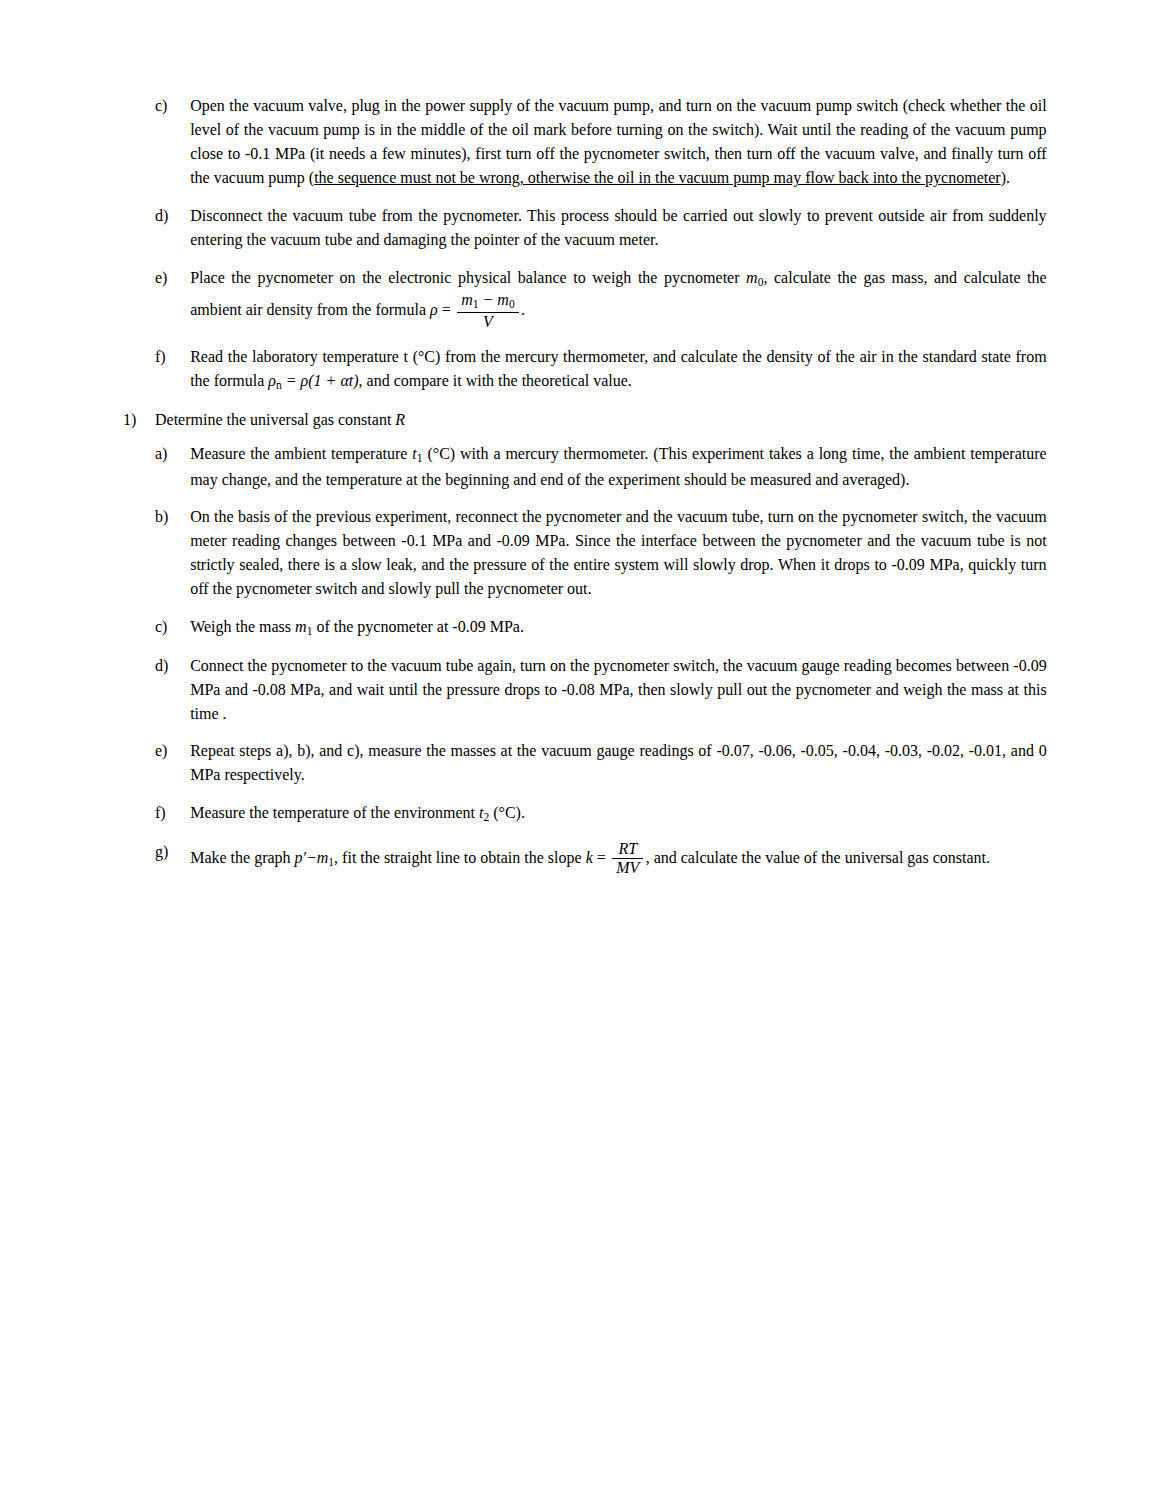Open the vacuum valve, plug in the power supply of the vacuum pump, and turn on the vacuum pump switch (check whether the oil level of the vacuum pump is in the middle of the oil mark before turning on the switch). Wait until the reading of the vacuum pump close to -0.1 MPa (it needs a few minutes), first turn off the pycnometer switch, then turn off the vacuum valve, and finally turn off the vacuum pump (the sequence must not be wrong, otherwise the oil in the vacuum pump may flow back into the pycnometer).
Disconnect the vacuum tube from the pycnometer. This process should be carried out slowly to prevent outside air from suddenly entering the vacuum tube and damaging the pointer of the vacuum meter.
Place the pycnometer on the electronic physical balance to weigh the pycnometer m0, calculate the gas mass, and calculate the ambient air density from the formula ρ = m1 − m0 V.
Read the laboratory temperature t (°C) from the mercury thermometer, and calculate the density of the air in the standard state from the formula ρn = ρ(1 + αt), and compare it with the theoretical value.
Determine the universal gas constant R
Measure the ambient temperature t1 (°C) with a mercury thermometer. (This experiment takes a long time, the ambient temperature may change, and the temperature at the beginning and end of the experiment should be measured and averaged).
On the basis of the previous experiment, reconnect the pycnometer and the vacuum tube, turn on the pycnometer switch, the vacuum meter reading changes between -0.1 MPa and -0.09 MPa. Since the interface between the pycnometer and the vacuum tube is not strictly sealed, there is a slow leak, and the pressure of the entire system will slowly drop. When it drops to -0.09 MPa, quickly turn off the pycnometer switch and slowly pull the pycnometer out.
Weigh the mass m1 of the pycnometer at -0.09 MPa.
Connect the pycnometer to the vacuum tube again, turn on the pycnometer switch, the vacuum gauge reading becomes between -0.09 MPa and -0.08 MPa, and wait until the pressure drops to -0.08 MPa, then slowly pull out the pycnometer and weigh the mass at this time .
Repeat steps a), b), and c), measure the masses at the vacuum gauge readings of -0.07, -0.06, -0.05, -0.04, -0.03, -0.02, -0.01, and 0 MPa respectively.
Measure the temperature of the environment t2 (°C).
Make the graph p'−m1, fit the straight line to obtain the slope k = RT MV, and calculate the value of the universal gas constant.